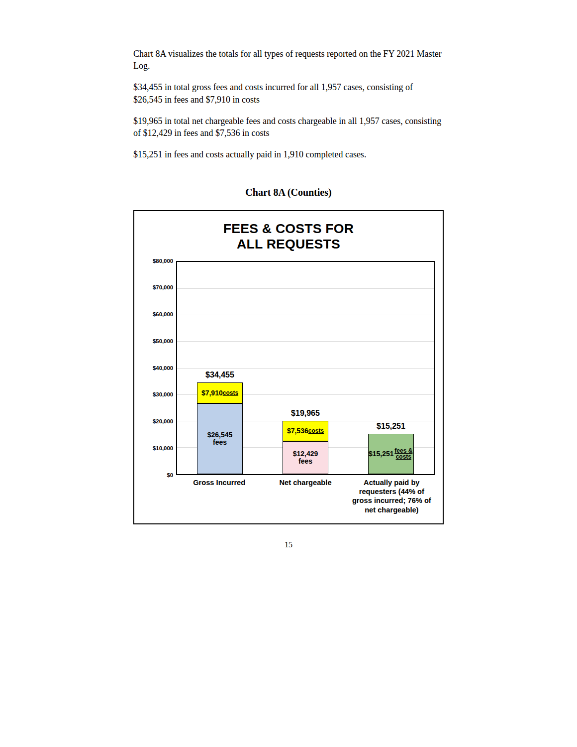Chart 8A visualizes the totals for all types of requests reported on the FY 2021 Master Log.
$34,455 in total gross fees and costs incurred for all 1,957 cases, consisting of $26,545 in fees and $7,910 in costs
$19,965 in total net chargeable fees and costs chargeable in all 1,957 cases, consisting of $12,429 in fees and $7,536 in costs
$15,251 in fees and costs actually paid in 1,910 completed cases.
Chart 8A (Counties)
FEES & COSTS FOR
ALL REQUESTS
$80,000 $70,000 $60,000 $50,000 $40,000 $30,000 $20,000 $10,000 $0
$34,455
$7,910costs
$26,545
fees
$19,965
$7,536costs
$12,429
fees
$15,251
$15,251fees & costs
Gross Incurred
Net chargeable
Actually paid by requesters (44% of gross incurred; 76% of net chargeable)
15